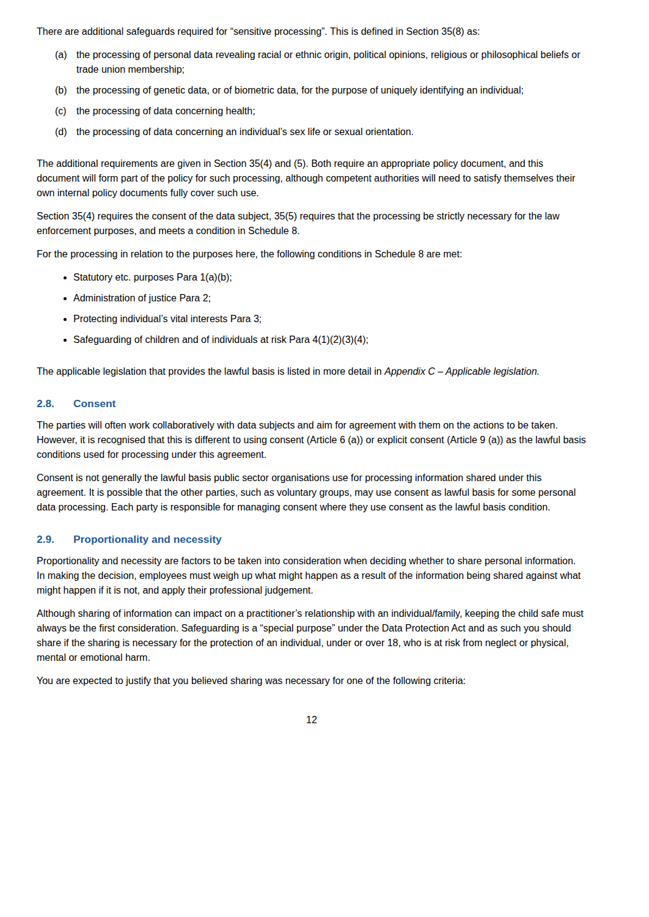There are additional safeguards required for “sensitive processing”. This is defined in Section 35(8) as:
(a) the processing of personal data revealing racial or ethnic origin, political opinions, religious or philosophical beliefs or trade union membership;
(b) the processing of genetic data, or of biometric data, for the purpose of uniquely identifying an individual;
(c) the processing of data concerning health;
(d) the processing of data concerning an individual’s sex life or sexual orientation.
The additional requirements are given in Section 35(4) and (5). Both require an appropriate policy document, and this document will form part of the policy for such processing, although competent authorities will need to satisfy themselves their own internal policy documents fully cover such use.
Section 35(4) requires the consent of the data subject, 35(5) requires that the processing be strictly necessary for the law enforcement purposes, and meets a condition in Schedule 8.
For the processing in relation to the purposes here, the following conditions in Schedule 8 are met:
Statutory etc. purposes Para 1(a)(b);
Administration of justice Para 2;
Protecting individual’s vital interests Para 3;
Safeguarding of children and of individuals at risk Para 4(1)(2)(3)(4);
The applicable legislation that provides the lawful basis is listed in more detail in Appendix C – Applicable legislation.
2.8. Consent
The parties will often work collaboratively with data subjects and aim for agreement with them on the actions to be taken. However, it is recognised that this is different to using consent (Article 6 (a)) or explicit consent (Article 9 (a)) as the lawful basis conditions used for processing under this agreement.
Consent is not generally the lawful basis public sector organisations use for processing information shared under this agreement. It is possible that the other parties, such as voluntary groups, may use consent as lawful basis for some personal data processing. Each party is responsible for managing consent where they use consent as the lawful basis condition.
2.9. Proportionality and necessity
Proportionality and necessity are factors to be taken into consideration when deciding whether to share personal information. In making the decision, employees must weigh up what might happen as a result of the information being shared against what might happen if it is not, and apply their professional judgement.
Although sharing of information can impact on a practitioner’s relationship with an individual/family, keeping the child safe must always be the first consideration. Safeguarding is a “special purpose” under the Data Protection Act and as such you should share if the sharing is necessary for the protection of an individual, under or over 18, who is at risk from neglect or physical, mental or emotional harm.
You are expected to justify that you believed sharing was necessary for one of the following criteria:
12